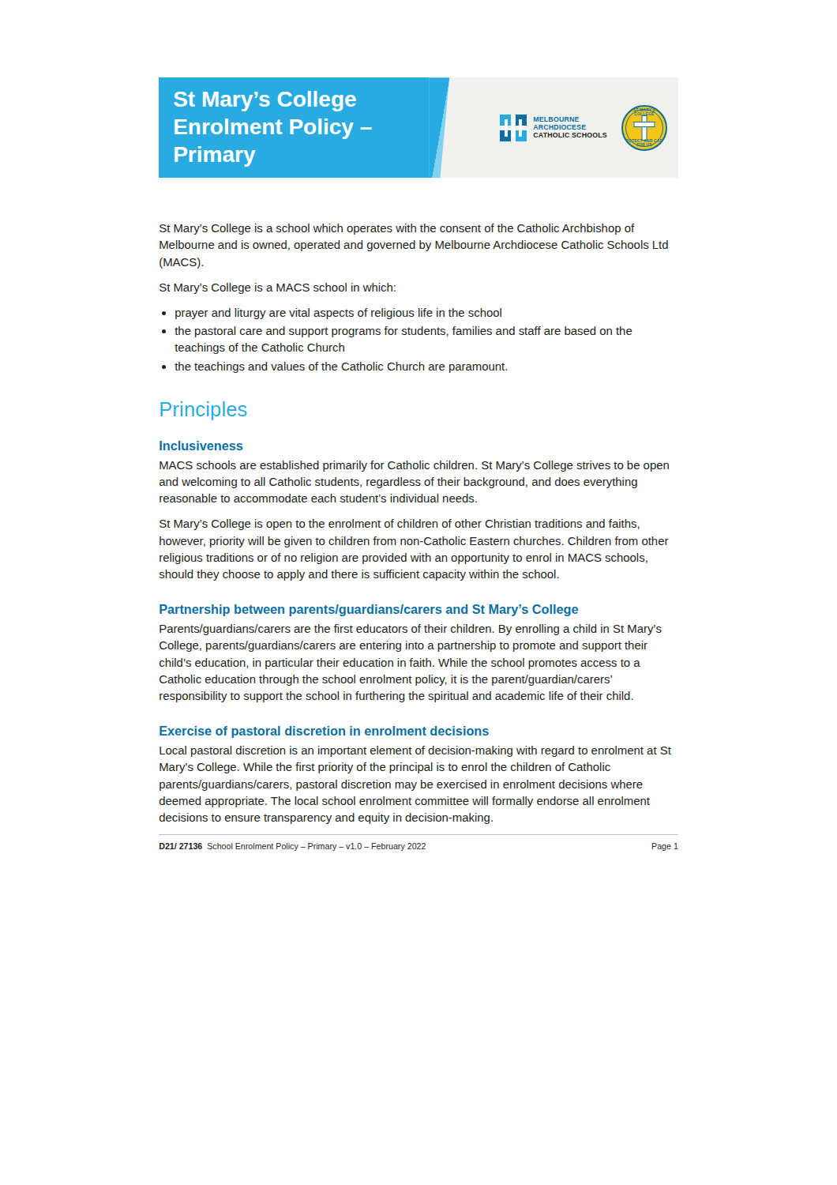St Mary’s College
Enrolment Policy – Primary
Melbourne
Archdiocese
Catholic Schools
ST MARY'S COLLEGE
PROTECT AND CARE FOR US
St Mary’s College is a school which operates with the consent of the Catholic Archbishop of Melbourne and is owned, operated and governed by Melbourne Archdiocese Catholic Schools Ltd (MACS).
St Mary’s College is a MACS school in which:
prayer and liturgy are vital aspects of religious life in the school
the pastoral care and support programs for students, families and staff are based on the teachings of the Catholic Church
the teachings and values of the Catholic Church are paramount.
Principles
Inclusiveness
MACS schools are established primarily for Catholic children. St Mary’s College strives to be open and welcoming to all Catholic students, regardless of their background, and does everything reasonable to accommodate each student’s individual needs.
St Mary’s College is open to the enrolment of children of other Christian traditions and faiths, however, priority will be given to children from non-Catholic Eastern churches. Children from other religious traditions or of no religion are provided with an opportunity to enrol in MACS schools, should they choose to apply and there is sufficient capacity within the school.
Partnership between parents/guardians/carers and St Mary’s College
Parents/guardians/carers are the first educators of their children. By enrolling a child in St Mary’s College, parents/guardians/carers are entering into a partnership to promote and support their child’s education, in particular their education in faith. While the school promotes access to a Catholic education through the school enrolment policy, it is the parent/guardian/carers’ responsibility to support the school in furthering the spiritual and academic life of their child.
Exercise of pastoral discretion in enrolment decisions
Local pastoral discretion is an important element of decision-making with regard to enrolment at St Mary’s College. While the first priority of the principal is to enrol the children of Catholic parents/guardians/carers, pastoral discretion may be exercised in enrolment decisions where deemed appropriate. The local school enrolment committee will formally endorse all enrolment decisions to ensure transparency and equity in decision-making.
D21/ 27136 School Enrolment Policy – Primary – v1.0 – February 2022
Page 1